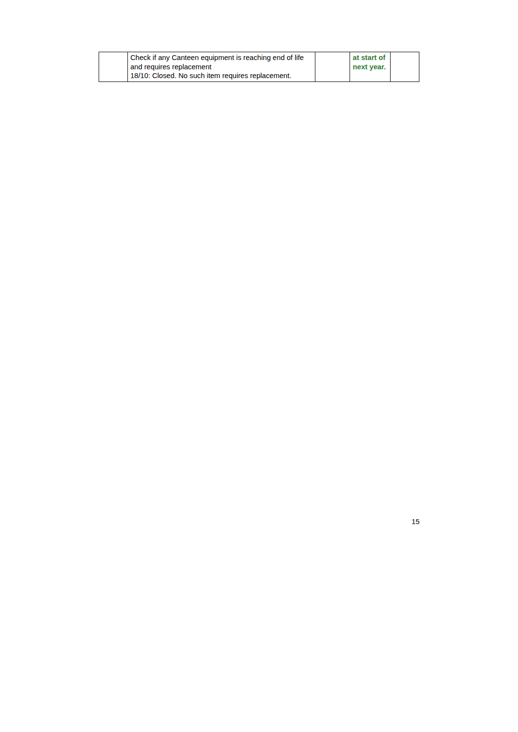| | Check if any Canteen equipment is reaching end of life and requires replacement 18/10: Closed. No such item requires replacement. | | at start of next year. | |
15